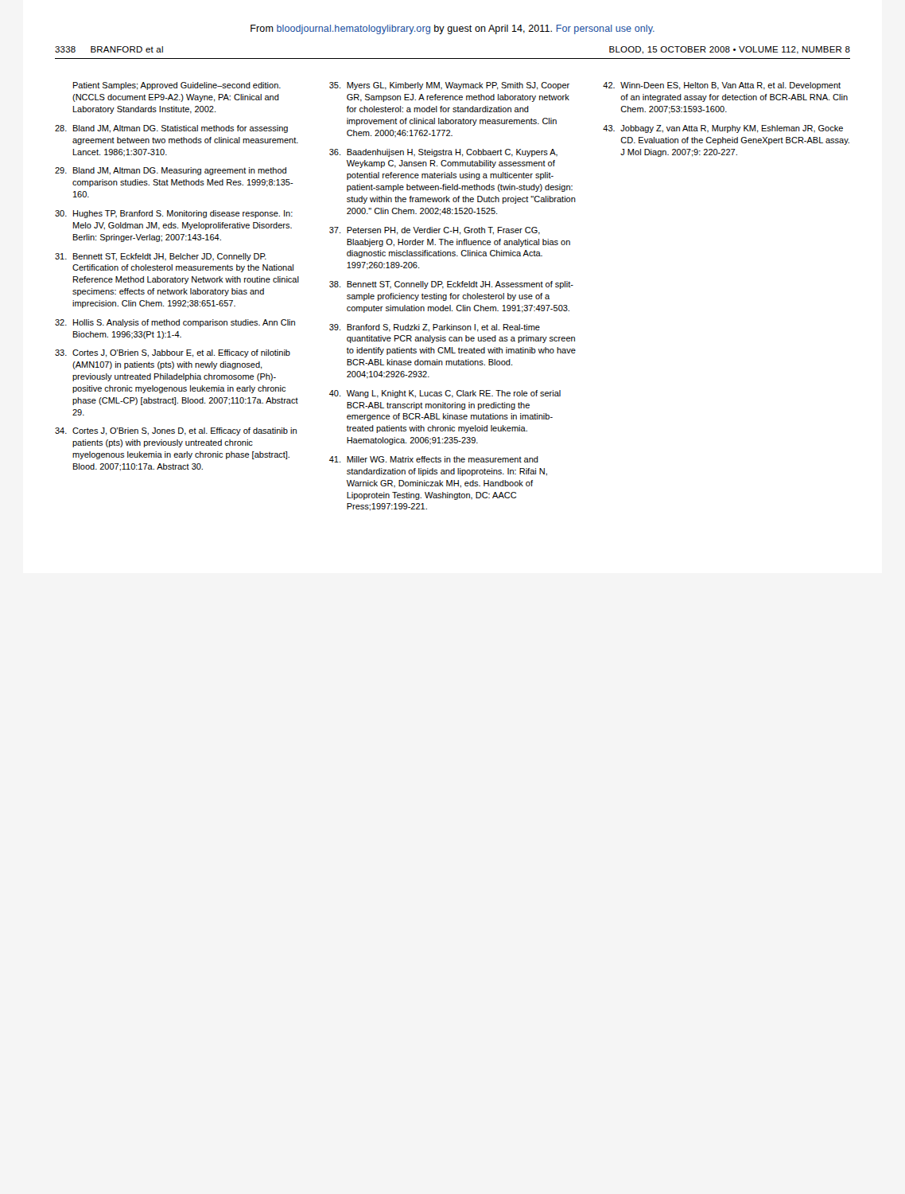From bloodjournal.hematologylibrary.org by guest on April 14, 2011. For personal use only.
3338 BRANFORD et al
BLOOD, 15 OCTOBER 2008 • VOLUME 112, NUMBER 8
Patient Samples; Approved Guideline–second edition. (NCCLS document EP9-A2.) Wayne, PA: Clinical and Laboratory Standards Institute, 2002.
28. Bland JM, Altman DG. Statistical methods for assessing agreement between two methods of clinical measurement. Lancet. 1986;1:307-310.
29. Bland JM, Altman DG. Measuring agreement in method comparison studies. Stat Methods Med Res. 1999;8:135-160.
30. Hughes TP, Branford S. Monitoring disease response. In: Melo JV, Goldman JM, eds. Myeloproliferative Disorders. Berlin: Springer-Verlag; 2007:143-164.
31. Bennett ST, Eckfeldt JH, Belcher JD, Connelly DP. Certification of cholesterol measurements by the National Reference Method Laboratory Network with routine clinical specimens: effects of network laboratory bias and imprecision. Clin Chem. 1992;38:651-657.
32. Hollis S. Analysis of method comparison studies. Ann Clin Biochem. 1996;33(Pt 1):1-4.
33. Cortes J, O'Brien S, Jabbour E, et al. Efficacy of nilotinib (AMN107) in patients (pts) with newly diagnosed, previously untreated Philadelphia chromosome (Ph)-positive chronic myelogenous leukemia in early chronic phase (CML-CP) [abstract]. Blood. 2007;110:17a. Abstract 29.
34. Cortes J, O'Brien S, Jones D, et al. Efficacy of dasatinib in patients (pts) with previously untreated chronic myelogenous leukemia in early chronic phase [abstract]. Blood. 2007;110:17a. Abstract 30.
35. Myers GL, Kimberly MM, Waymack PP, Smith SJ, Cooper GR, Sampson EJ. A reference method laboratory network for cholesterol: a model for standardization and improvement of clinical laboratory measurements. Clin Chem. 2000;46:1762-1772.
36. Baadenhuijsen H, Steigstra H, Cobbaert C, Kuypers A, Weykamp C, Jansen R. Commutability assessment of potential reference materials using a multicenter split-patient-sample between-field-methods (twin-study) design: study within the framework of the Dutch project "Calibration 2000." Clin Chem. 2002;48:1520-1525.
37. Petersen PH, de Verdier C-H, Groth T, Fraser CG, Blaabjerg O, Horder M. The influence of analytical bias on diagnostic misclassifications. Clinica Chimica Acta. 1997;260:189-206.
38. Bennett ST, Connelly DP, Eckfeldt JH. Assessment of split-sample proficiency testing for cholesterol by use of a computer simulation model. Clin Chem. 1991;37:497-503.
39. Branford S, Rudzki Z, Parkinson I, et al. Real-time quantitative PCR analysis can be used as a primary screen to identify patients with CML treated with imatinib who have BCR-ABL kinase domain mutations. Blood. 2004;104:2926-2932.
40. Wang L, Knight K, Lucas C, Clark RE. The role of serial BCR-ABL transcript monitoring in predicting the emergence of BCR-ABL kinase mutations in imatinib-treated patients with chronic myeloid leukemia. Haematologica. 2006;91:235-239.
41. Miller WG. Matrix effects in the measurement and standardization of lipids and lipoproteins. In: Rifai N, Warnick GR, Dominiczak MH, eds. Handbook of Lipoprotein Testing. Washington, DC: AACC Press;1997:199-221.
42. Winn-Deen ES, Helton B, Van Atta R, et al. Development of an integrated assay for detection of BCR-ABL RNA. Clin Chem. 2007;53:1593-1600.
43. Jobbagy Z, van Atta R, Murphy KM, Eshleman JR, Gocke CD. Evaluation of the Cepheid GeneXpert BCR-ABL assay. J Mol Diagn. 2007;9: 220-227.